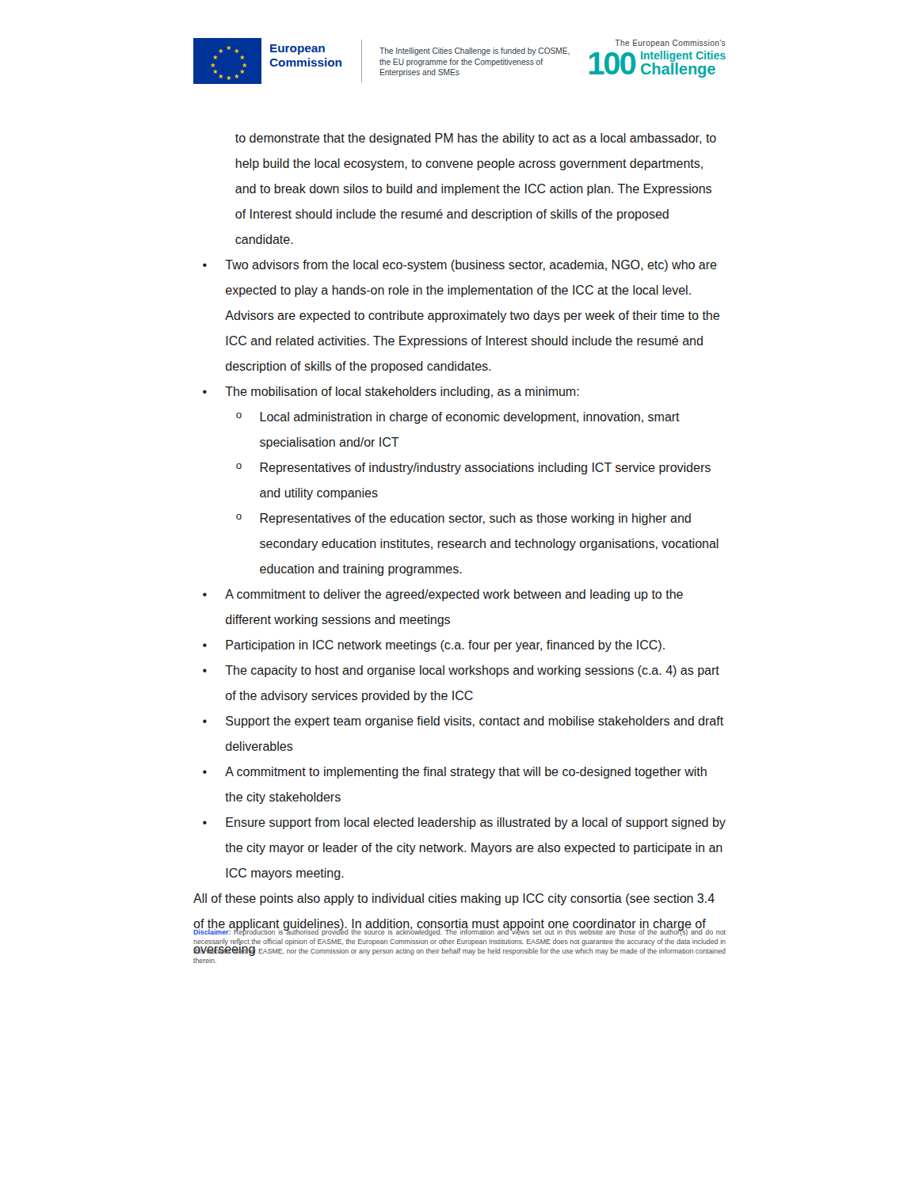★ ★ ★ ★ ★ ★ ★ ★ ★ ★ ★ ★
European Commission
The Intelligent Cities Challenge is funded by COSME, the EU programme for the Competitiveness of Enterprises and SMEs
The European Commission's
100
Intelligent Cities Challenge
to demonstrate that the designated PM has the ability to act as a local ambassador, to help build the local ecosystem, to convene people across government departments, and to break down silos to build and implement the ICC action plan. The Expressions of Interest should include the resumé and description of skills of the proposed candidate.
Two advisors from the local eco-system (business sector, academia, NGO, etc) who are expected to play a hands-on role in the implementation of the ICC at the local level. Advisors are expected to contribute approximately two days per week of their time to the ICC and related activities. The Expressions of Interest should include the resumé and description of skills of the proposed candidates.
The mobilisation of local stakeholders including, as a minimum:
Local administration in charge of economic development, innovation, smart specialisation and/or ICT
Representatives of industry/industry associations including ICT service providers and utility companies
Representatives of the education sector, such as those working in higher and secondary education institutes, research and technology organisations, vocational education and training programmes.
A commitment to deliver the agreed/expected work between and leading up to the different working sessions and meetings
Participation in ICC network meetings (c.a. four per year, financed by the ICC).
The capacity to host and organise local workshops and working sessions (c.a. 4) as part of the advisory services provided by the ICC
Support the expert team organise field visits, contact and mobilise stakeholders and draft deliverables
A commitment to implementing the final strategy that will be co-designed together with the city stakeholders
Ensure support from local elected leadership as illustrated by a local of support signed by the city mayor or leader of the city network. Mayors are also expected to participate in an ICC mayors meeting.
All of these points also apply to individual cities making up ICC city consortia (see section 3.4 of the applicant guidelines). In addition, consortia must appoint one coordinator in charge of overseeing
Disclaimer: Reproduction is authorised provided the source is acknowledged. The information and views set out in this website are those of the author(s) and do not necessarily reflect the official opinion of EASME, the European Commission or other European Institutions. EASME does not guarantee the accuracy of the data included in this website. Neither EASME, nor the Commission or any person acting on their behalf may be held responsible for the use which may be made of the information contained therein.